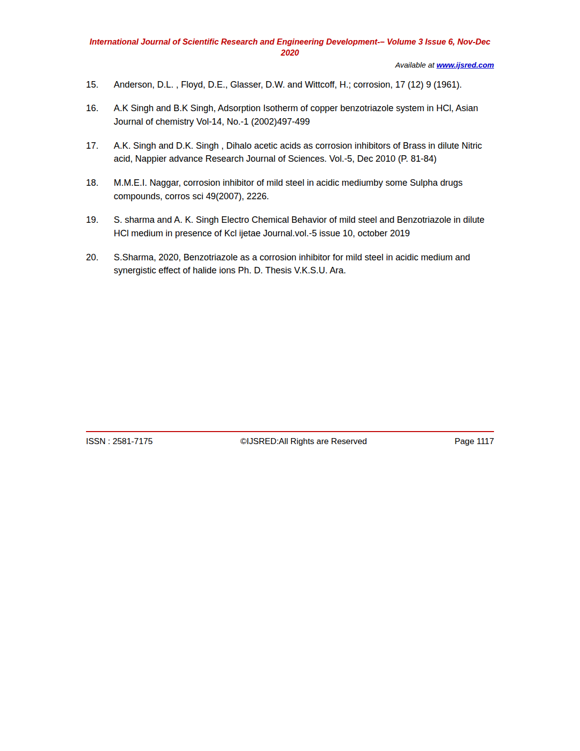International Journal of Scientific Research and Engineering Development-– Volume 3 Issue 6, Nov-Dec 2020
Available at www.ijsred.com
15. Anderson, D.L. , Floyd, D.E., Glasser, D.W. and Wittcoff, H.; corrosion, 17 (12) 9 (1961).
16. A.K Singh and B.K Singh, Adsorption Isotherm of copper benzotriazole system in HCl, Asian Journal of chemistry Vol-14, No.-1 (2002)497-499
17. A.K. Singh and D.K. Singh , Dihalo acetic acids as corrosion inhibitors of Brass in dilute Nitric acid, Nappier advance Research Journal of Sciences. Vol.-5, Dec 2010 (P. 81-84)
18. M.M.E.I. Naggar, corrosion inhibitor of mild steel in acidic mediumby some Sulpha drugs compounds, corros sci 49(2007), 2226.
19. S. sharma and A. K. Singh Electro Chemical Behavior of mild steel and Benzotriazole in dilute HCl medium in presence of Kcl ijetae Journal.vol.-5 issue 10, october 2019
20. S.Sharma, 2020, Benzotriazole as a corrosion inhibitor for mild steel in acidic medium and synergistic effect of halide ions Ph. D. Thesis V.K.S.U. Ara.
ISSN : 2581-7175 ©IJSRED:All Rights are Reserved Page 1117